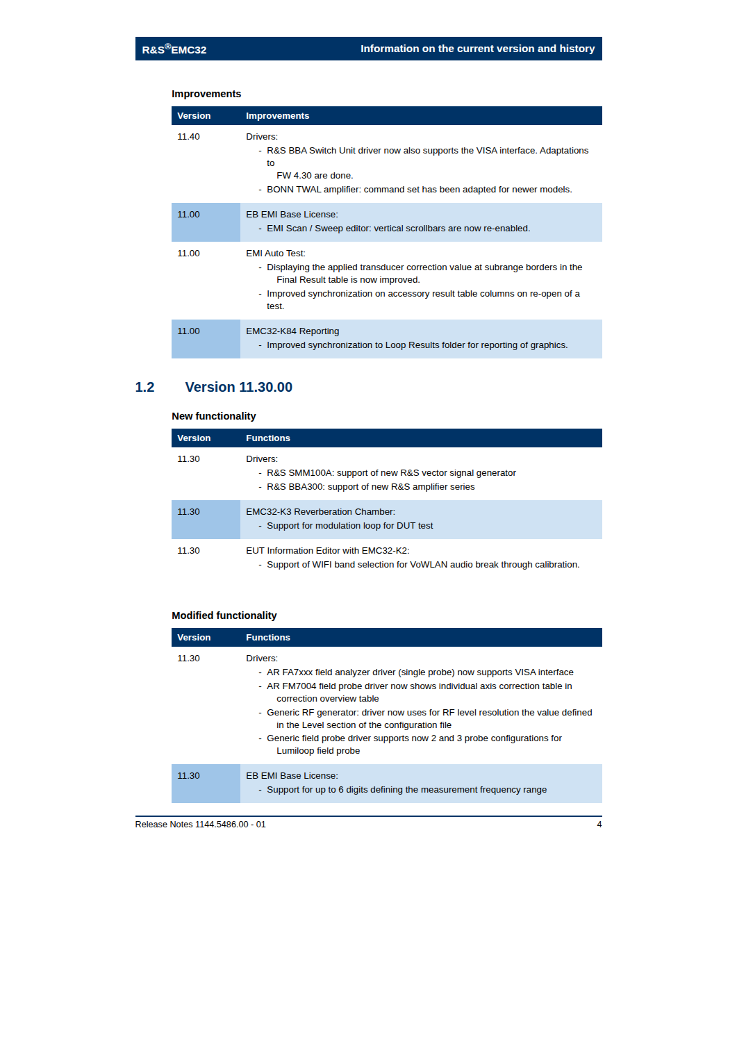R&S®EMC32
Information on the current version and history
Improvements
| Version | Improvements |
| --- | --- |
| 11.40 | Drivers: R&S BBA Switch Unit driver now also supports the VISA interface. Adaptations to FW 4.30 are done. BONN TWAL amplifier: command set has been adapted for newer models. |
| 11.00 | EB EMI Base License: EMI Scan / Sweep editor: vertical scrollbars are now re-enabled. |
| 11.00 | EMI Auto Test: Displaying the applied transducer correction value at subrange borders in the Final Result table is now improved. Improved synchronization on accessory result table columns on re-open of a test. |
| 11.00 | EMC32-K84 Reporting Improved synchronization to Loop Results folder for reporting of graphics. |
1.2 Version 11.30.00
New functionality
| Version | Functions |
| --- | --- |
| 11.30 | Drivers: R&S SMM100A: support of new R&S vector signal generator R&S BBA300: support of new R&S amplifier series |
| 11.30 | EMC32-K3 Reverberation Chamber: Support for modulation loop for DUT test |
| 11.30 | EUT Information Editor with EMC32-K2: Support of WIFI band selection for VoWLAN audio break through calibration. |
Modified functionality
| Version | Functions |
| --- | --- |
| 11.30 | Drivers: AR FA7xxx field analyzer driver (single probe) now supports VISA interface AR FM7004 field probe driver now shows individual axis correction table in correction overview table Generic RF generator: driver now uses for RF level resolution the value defined in the Level section of the configuration file Generic field probe driver supports now 2 and 3 probe configurations for Lumiloop field probe |
| 11.30 | EB EMI Base License: Support for up to 6 digits defining the measurement frequency range |
Release Notes 1144.5486.00 - 01
4